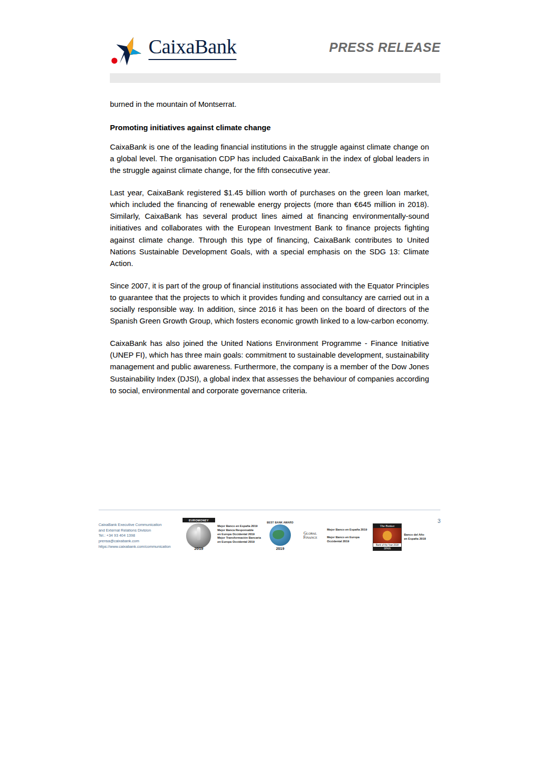CaixaBank
PRESS RELEASE
burned in the mountain of Montserrat.
Promoting initiatives against climate change
CaixaBank is one of the leading financial institutions in the struggle against climate change on a global level. The organisation CDP has included CaixaBank in the index of global leaders in the struggle against climate change, for the fifth consecutive year.
Last year, CaixaBank registered $1.45 billion worth of purchases on the green loan market, which included the financing of renewable energy projects (more than €645 million in 2018). Similarly, CaixaBank has several product lines aimed at financing environmentally-sound initiatives and collaborates with the European Investment Bank to finance projects fighting against climate change. Through this type of financing, CaixaBank contributes to United Nations Sustainable Development Goals, with a special emphasis on the SDG 13: Climate Action.
Since 2007, it is part of the group of financial institutions associated with the Equator Principles to guarantee that the projects to which it provides funding and consultancy are carried out in a socially responsible way. In addition, since 2016 it has been on the board of directors of the Spanish Green Growth Group, which fosters economic growth linked to a low-carbon economy.
CaixaBank has also joined the United Nations Environment Programme - Finance Initiative (UNEP FI), which has three main goals: commitment to sustainable development, sustainability management and public awareness. Furthermore, the company is a member of the Dow Jones Sustainability Index (DJSI), a global index that assesses the behaviour of companies according to social, environmental and corporate governance criteria.
CaixaBank Executive Communication
and External Relations Division
Tel.: +34 93 404 1398
prensa@caixabank.com
https://www.caixabank.com/communication
EUROMONEY
2019
Mejor Banco en España 2019
Mejor Banca Responsable
en Europa Occidental 2019
Mejor Transformación Bancaria
en Europa Occidental 2019
BEST BANK AWARD
2019
GLOBAL
FINANCE
Mejor Banco en España 2019
Mejor Banco en Europa
Occidental 2019
The Banker
Bank of the Year 2018
SPAIN
Banco del Año
en España 2018
3